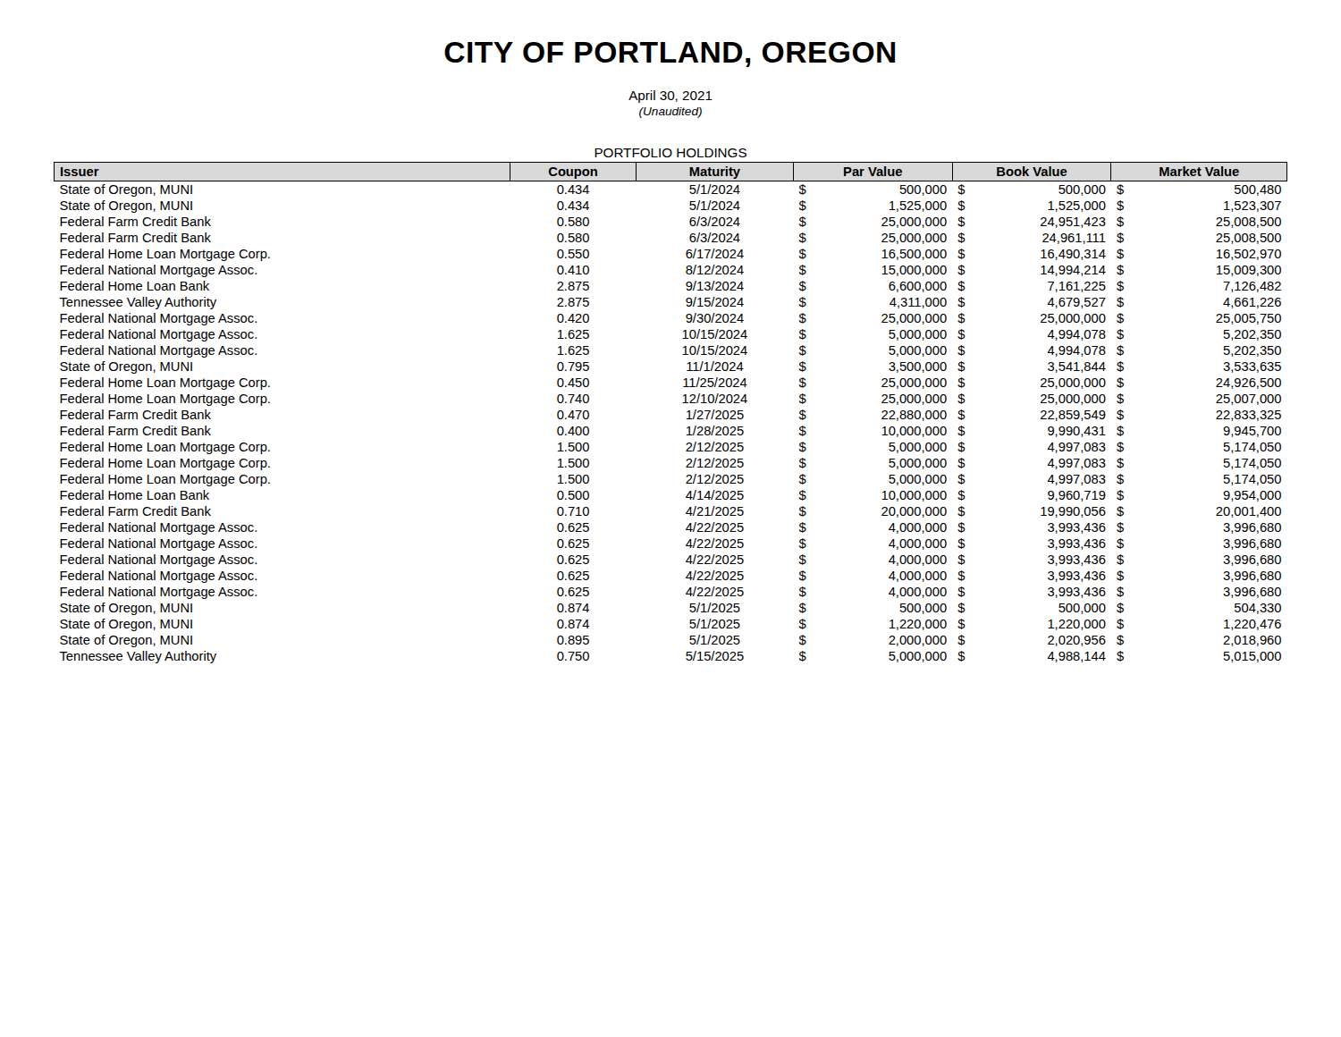CITY OF PORTLAND, OREGON
April 30, 2021
(Unaudited)
PORTFOLIO HOLDINGS
| Issuer | Coupon | Maturity | Par Value | Book Value | Market Value |
| --- | --- | --- | --- | --- | --- |
| State of Oregon, MUNI | 0.434 | 5/1/2024 | $ | 500,000 | $ | 500,000 | $ | 500,480 |
| State of Oregon, MUNI | 0.434 | 5/1/2024 | $ | 1,525,000 | $ | 1,525,000 | $ | 1,523,307 |
| Federal Farm Credit Bank | 0.580 | 6/3/2024 | $ | 25,000,000 | $ | 24,951,423 | $ | 25,008,500 |
| Federal Farm Credit Bank | 0.580 | 6/3/2024 | $ | 25,000,000 | $ | 24,961,111 | $ | 25,008,500 |
| Federal Home Loan Mortgage Corp. | 0.550 | 6/17/2024 | $ | 16,500,000 | $ | 16,490,314 | $ | 16,502,970 |
| Federal National Mortgage Assoc. | 0.410 | 8/12/2024 | $ | 15,000,000 | $ | 14,994,214 | $ | 15,009,300 |
| Federal Home Loan Bank | 2.875 | 9/13/2024 | $ | 6,600,000 | $ | 7,161,225 | $ | 7,126,482 |
| Tennessee Valley Authority | 2.875 | 9/15/2024 | $ | 4,311,000 | $ | 4,679,527 | $ | 4,661,226 |
| Federal National Mortgage Assoc. | 0.420 | 9/30/2024 | $ | 25,000,000 | $ | 25,000,000 | $ | 25,005,750 |
| Federal National Mortgage Assoc. | 1.625 | 10/15/2024 | $ | 5,000,000 | $ | 4,994,078 | $ | 5,202,350 |
| Federal National Mortgage Assoc. | 1.625 | 10/15/2024 | $ | 5,000,000 | $ | 4,994,078 | $ | 5,202,350 |
| State of Oregon, MUNI | 0.795 | 11/1/2024 | $ | 3,500,000 | $ | 3,541,844 | $ | 3,533,635 |
| Federal Home Loan Mortgage Corp. | 0.450 | 11/25/2024 | $ | 25,000,000 | $ | 25,000,000 | $ | 24,926,500 |
| Federal Home Loan Mortgage Corp. | 0.740 | 12/10/2024 | $ | 25,000,000 | $ | 25,000,000 | $ | 25,007,000 |
| Federal Farm Credit Bank | 0.470 | 1/27/2025 | $ | 22,880,000 | $ | 22,859,549 | $ | 22,833,325 |
| Federal Farm Credit Bank | 0.400 | 1/28/2025 | $ | 10,000,000 | $ | 9,990,431 | $ | 9,945,700 |
| Federal Home Loan Mortgage Corp. | 1.500 | 2/12/2025 | $ | 5,000,000 | $ | 4,997,083 | $ | 5,174,050 |
| Federal Home Loan Mortgage Corp. | 1.500 | 2/12/2025 | $ | 5,000,000 | $ | 4,997,083 | $ | 5,174,050 |
| Federal Home Loan Mortgage Corp. | 1.500 | 2/12/2025 | $ | 5,000,000 | $ | 4,997,083 | $ | 5,174,050 |
| Federal Home Loan Bank | 0.500 | 4/14/2025 | $ | 10,000,000 | $ | 9,960,719 | $ | 9,954,000 |
| Federal Farm Credit Bank | 0.710 | 4/21/2025 | $ | 20,000,000 | $ | 19,990,056 | $ | 20,001,400 |
| Federal National Mortgage Assoc. | 0.625 | 4/22/2025 | $ | 4,000,000 | $ | 3,993,436 | $ | 3,996,680 |
| Federal National Mortgage Assoc. | 0.625 | 4/22/2025 | $ | 4,000,000 | $ | 3,993,436 | $ | 3,996,680 |
| Federal National Mortgage Assoc. | 0.625 | 4/22/2025 | $ | 4,000,000 | $ | 3,993,436 | $ | 3,996,680 |
| Federal National Mortgage Assoc. | 0.625 | 4/22/2025 | $ | 4,000,000 | $ | 3,993,436 | $ | 3,996,680 |
| Federal National Mortgage Assoc. | 0.625 | 4/22/2025 | $ | 4,000,000 | $ | 3,993,436 | $ | 3,996,680 |
| State of Oregon, MUNI | 0.874 | 5/1/2025 | $ | 500,000 | $ | 500,000 | $ | 504,330 |
| State of Oregon, MUNI | 0.874 | 5/1/2025 | $ | 1,220,000 | $ | 1,220,000 | $ | 1,220,476 |
| State of Oregon, MUNI | 0.895 | 5/1/2025 | $ | 2,000,000 | $ | 2,020,956 | $ | 2,018,960 |
| Tennessee Valley Authority | 0.750 | 5/15/2025 | $ | 5,000,000 | $ | 4,988,144 | $ | 5,015,000 |